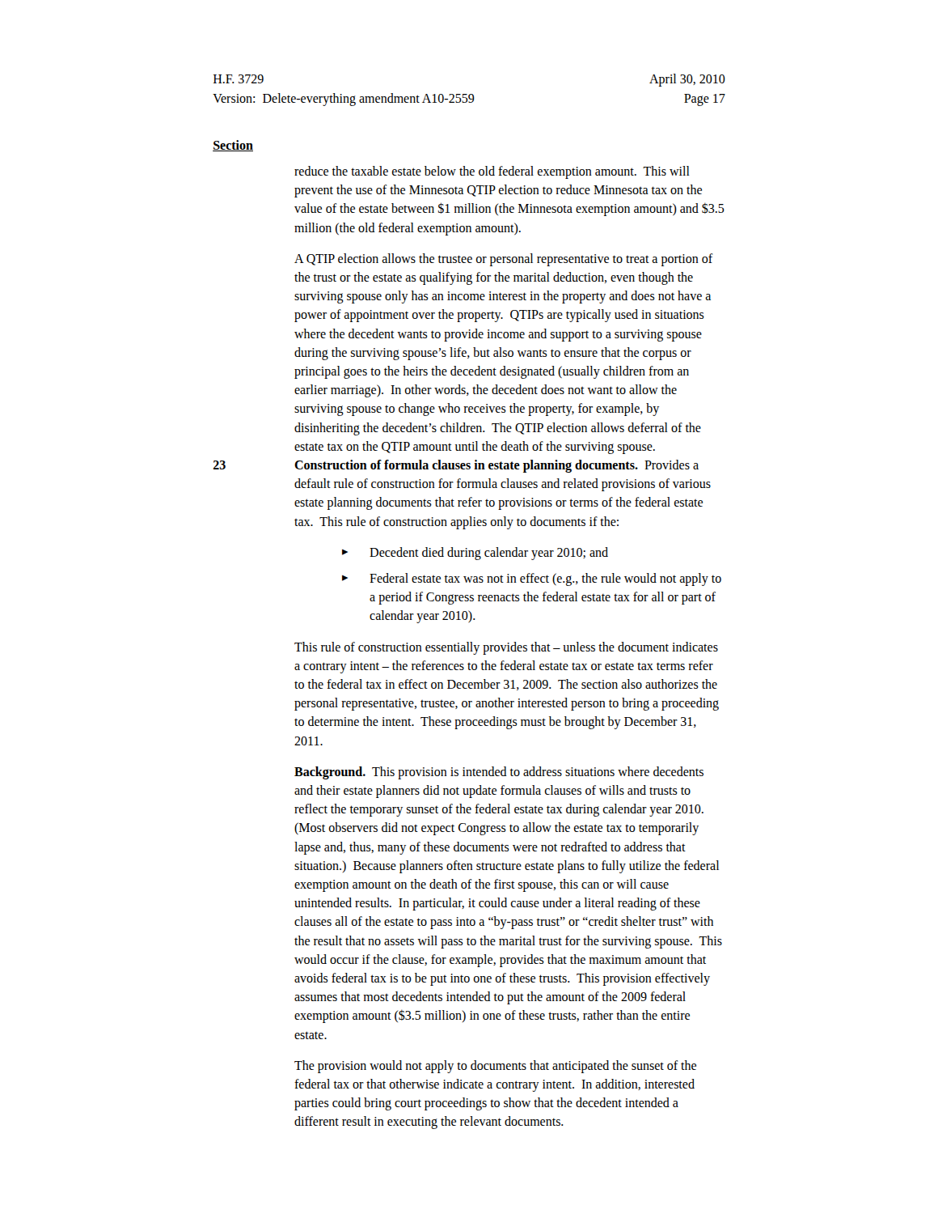| H.F. 3729 | April 30, 2010 |
| Version: Delete-everything amendment A10-2559 | Page 17 |
Section
reduce the taxable estate below the old federal exemption amount. This will prevent the use of the Minnesota QTIP election to reduce Minnesota tax on the value of the estate between $1 million (the Minnesota exemption amount) and $3.5 million (the old federal exemption amount).
A QTIP election allows the trustee or personal representative to treat a portion of the trust or the estate as qualifying for the marital deduction, even though the surviving spouse only has an income interest in the property and does not have a power of appointment over the property. QTIPs are typically used in situations where the decedent wants to provide income and support to a surviving spouse during the surviving spouse’s life, but also wants to ensure that the corpus or principal goes to the heirs the decedent designated (usually children from an earlier marriage). In other words, the decedent does not want to allow the surviving spouse to change who receives the property, for example, by disinheriting the decedent’s children. The QTIP election allows deferral of the estate tax on the QTIP amount until the death of the surviving spouse.
23
Construction of formula clauses in estate planning documents. Provides a default rule of construction for formula clauses and related provisions of various estate planning documents that refer to provisions or terms of the federal estate tax. This rule of construction applies only to documents if the:
Decedent died during calendar year 2010; and
Federal estate tax was not in effect (e.g., the rule would not apply to a period if Congress reenacts the federal estate tax for all or part of calendar year 2010).
This rule of construction essentially provides that – unless the document indicates a contrary intent – the references to the federal estate tax or estate tax terms refer to the federal tax in effect on December 31, 2009. The section also authorizes the personal representative, trustee, or another interested person to bring a proceeding to determine the intent. These proceedings must be brought by December 31, 2011.
Background. This provision is intended to address situations where decedents and their estate planners did not update formula clauses of wills and trusts to reflect the temporary sunset of the federal estate tax during calendar year 2010. (Most observers did not expect Congress to allow the estate tax to temporarily lapse and, thus, many of these documents were not redrafted to address that situation.) Because planners often structure estate plans to fully utilize the federal exemption amount on the death of the first spouse, this can or will cause unintended results. In particular, it could cause under a literal reading of these clauses all of the estate to pass into a “by-pass trust” or “credit shelter trust” with the result that no assets will pass to the marital trust for the surviving spouse. This would occur if the clause, for example, provides that the maximum amount that avoids federal tax is to be put into one of these trusts. This provision effectively assumes that most decedents intended to put the amount of the 2009 federal exemption amount ($3.5 million) in one of these trusts, rather than the entire estate.
The provision would not apply to documents that anticipated the sunset of the federal tax or that otherwise indicate a contrary intent. In addition, interested parties could bring court proceedings to show that the decedent intended a different result in executing the relevant documents.